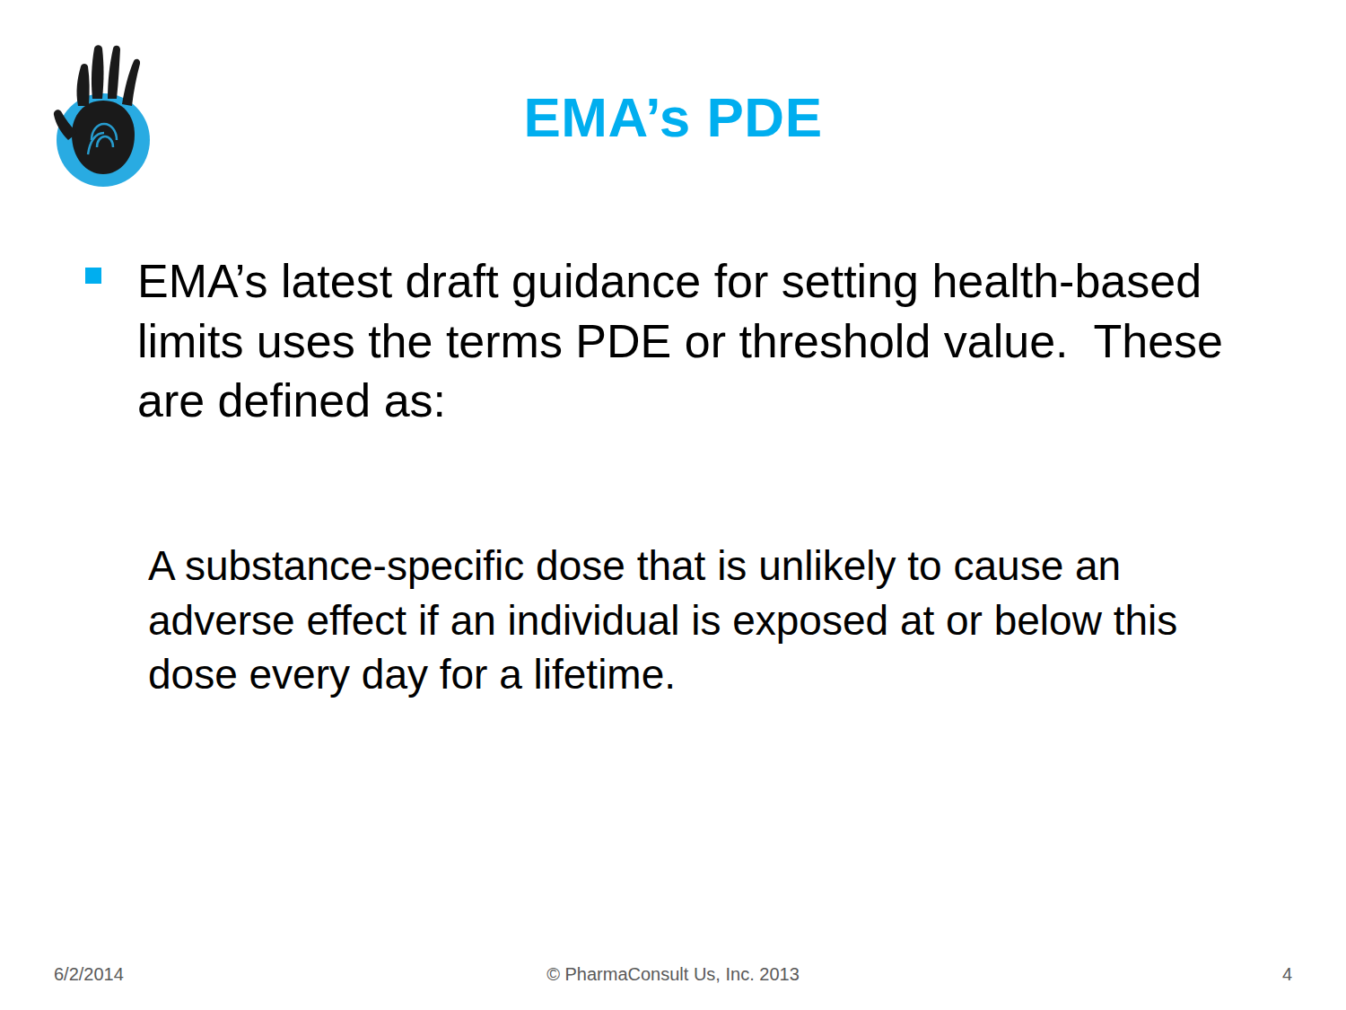EMA’s PDE
EMA’s latest draft guidance for setting health-based limits uses the terms PDE or threshold value. These are defined as:
A substance-specific dose that is unlikely to cause an adverse effect if an individual is exposed at or below this dose every day for a lifetime.
6/2/2014 © PharmaConsult Us, Inc. 2013 4